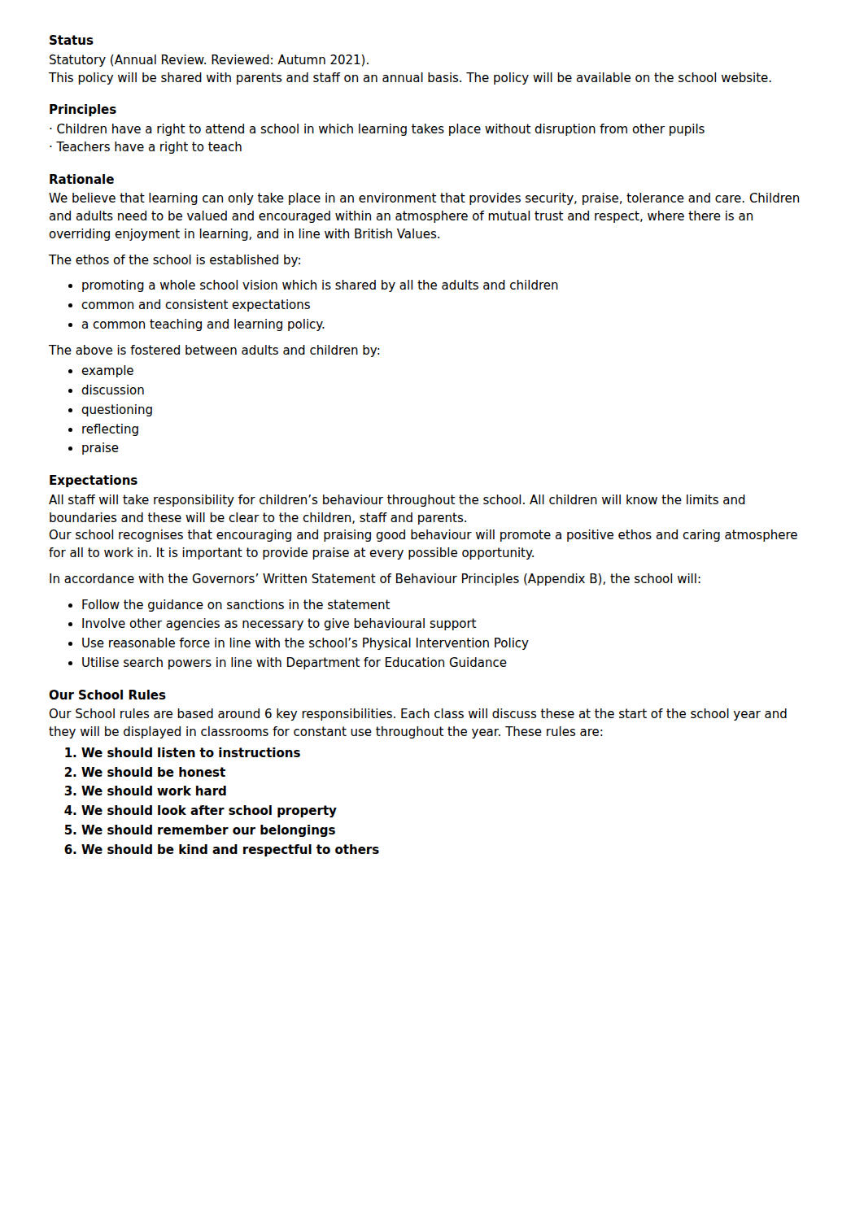Status
Statutory (Annual Review. Reviewed: Autumn 2021).
This policy will be shared with parents and staff on an annual basis. The policy will be available on the school website.
Principles
· Children have a right to attend a school in which learning takes place without disruption from other pupils
· Teachers have a right to teach
Rationale
We believe that learning can only take place in an environment that provides security, praise, tolerance and care. Children and adults need to be valued and encouraged within an atmosphere of mutual trust and respect, where there is an overriding enjoyment in learning, and in line with British Values.
The ethos of the school is established by:
promoting a whole school vision which is shared by all the adults and children
common and consistent expectations
a common teaching and learning policy.
The above is fostered between adults and children by:
example
discussion
questioning
reflecting
praise
Expectations
All staff will take responsibility for children’s behaviour throughout the school. All children will know the limits and boundaries and these will be clear to the children, staff and parents.
Our school recognises that encouraging and praising good behaviour will promote a positive ethos and caring atmosphere for all to work in. It is important to provide praise at every possible opportunity.
In accordance with the Governors’ Written Statement of Behaviour Principles (Appendix B), the school will:
Follow the guidance on sanctions in the statement
Involve other agencies as necessary to give behavioural support
Use reasonable force in line with the school’s Physical Intervention Policy
Utilise search powers in line with Department for Education Guidance
Our School Rules
Our School rules are based around 6 key responsibilities. Each class will discuss these at the start of the school year and they will be displayed in classrooms for constant use throughout the year. These rules are:
We should listen to instructions
We should be honest
We should work hard
We should look after school property
We should remember our belongings
We should be kind and respectful to others